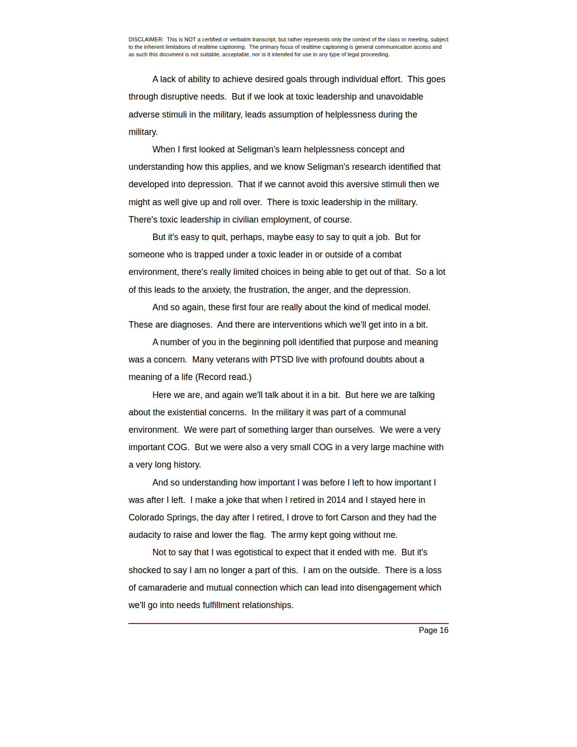DISCLAIMER: This is NOT a certified or verbatim transcript, but rather represents only the context of the class or meeting, subject to the inherent limitations of realtime captioning. The primary focus of realtime captioning is general communication access and as such this document is not suitable, acceptable, nor is it intended for use in any type of legal proceeding.
A lack of ability to achieve desired goals through individual effort. This goes through disruptive needs. But if we look at toxic leadership and unavoidable adverse stimuli in the military, leads assumption of helplessness during the military.
When I first looked at Seligman's learn helplessness concept and understanding how this applies, and we know Seligman's research identified that developed into depression. That if we cannot avoid this aversive stimuli then we might as well give up and roll over. There is toxic leadership in the military. There's toxic leadership in civilian employment, of course.
But it's easy to quit, perhaps, maybe easy to say to quit a job. But for someone who is trapped under a toxic leader in or outside of a combat environment, there's really limited choices in being able to get out of that. So a lot of this leads to the anxiety, the frustration, the anger, and the depression.
And so again, these first four are really about the kind of medical model. These are diagnoses. And there are interventions which we'll get into in a bit.
A number of you in the beginning poll identified that purpose and meaning was a concern. Many veterans with PTSD live with profound doubts about a meaning of a life (Record read.)
Here we are, and again we'll talk about it in a bit. But here we are talking about the existential concerns. In the military it was part of a communal environment. We were part of something larger than ourselves. We were a very important COG. But we were also a very small COG in a very large machine with a very long history.
And so understanding how important I was before I left to how important I was after I left. I make a joke that when I retired in 2014 and I stayed here in Colorado Springs, the day after I retired, I drove to fort Carson and they had the audacity to raise and lower the flag. The army kept going without me.
Not to say that I was egotistical to expect that it ended with me. But it's shocked to say I am no longer a part of this. I am on the outside. There is a loss of camaraderie and mutual connection which can lead into disengagement which we'll go into needs fulfillment relationships.
Page 16